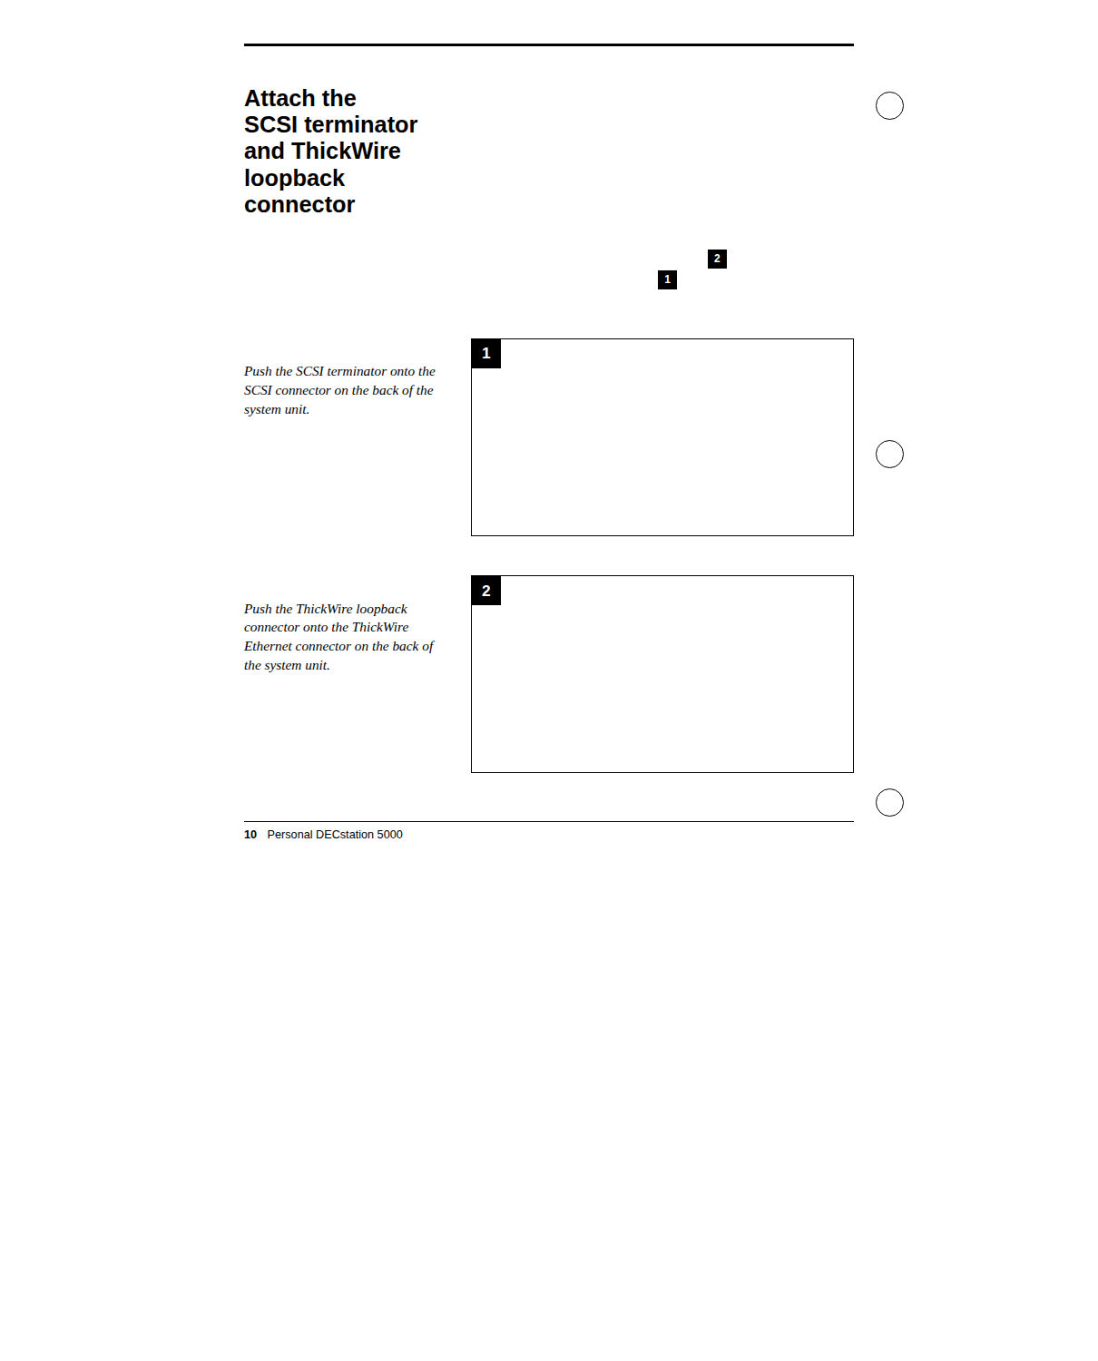Attach the
SCSI terminator
and ThickWire
loopback
connector
1
2
Push the SCSI terminator onto the SCSI connector on the back of the system unit.
1
Push the ThickWire loopback connector onto the ThickWire Ethernet connector on the back of the system unit.
2
10 Personal DECstation 5000